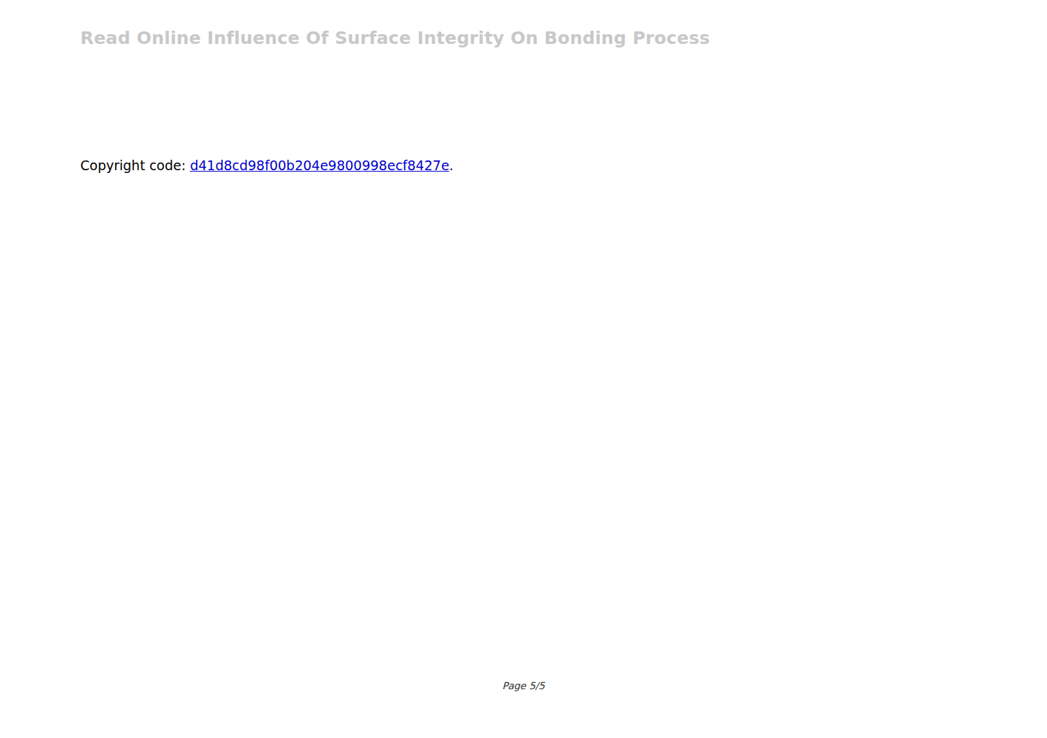Read Online Influence Of Surface Integrity On Bonding Process
Copyright code: d41d8cd98f00b204e9800998ecf8427e.
Page 5/5